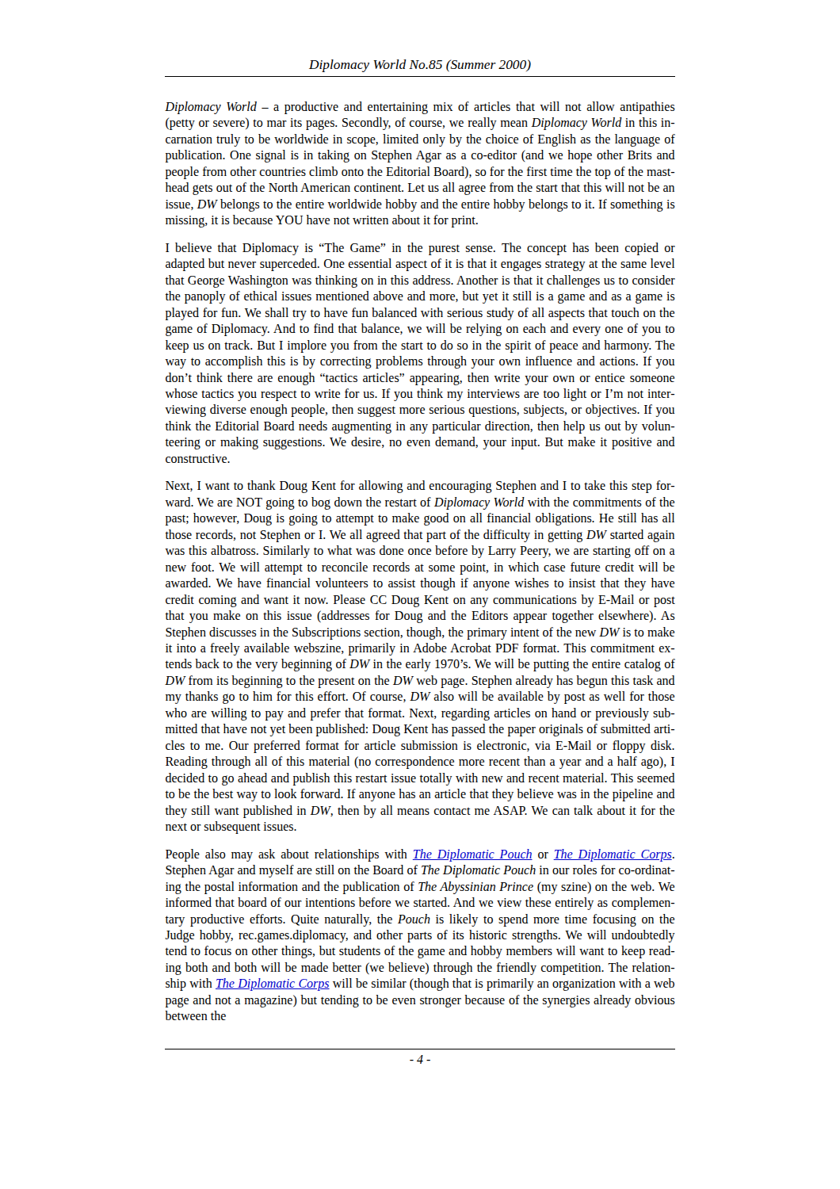Diplomacy World No.85 (Summer 2000)
Diplomacy World – a productive and entertaining mix of articles that will not allow antipathies (petty or severe) to mar its pages. Secondly, of course, we really mean Diplomacy World in this incarnation truly to be worldwide in scope, limited only by the choice of English as the language of publication. One signal is in taking on Stephen Agar as a co-editor (and we hope other Brits and people from other countries climb onto the Editorial Board), so for the first time the top of the masthead gets out of the North American continent. Let us all agree from the start that this will not be an issue, DW belongs to the entire worldwide hobby and the entire hobby belongs to it. If something is missing, it is because YOU have not written about it for print.
I believe that Diplomacy is “The Game” in the purest sense. The concept has been copied or adapted but never superceded. One essential aspect of it is that it engages strategy at the same level that George Washington was thinking on in this address. Another is that it challenges us to consider the panoply of ethical issues mentioned above and more, but yet it still is a game and as a game is played for fun. We shall try to have fun balanced with serious study of all aspects that touch on the game of Diplomacy. And to find that balance, we will be relying on each and every one of you to keep us on track. But I implore you from the start to do so in the spirit of peace and harmony. The way to accomplish this is by correcting problems through your own influence and actions. If you don’t think there are enough “tactics articles” appearing, then write your own or entice someone whose tactics you respect to write for us. If you think my interviews are too light or I’m not interviewing diverse enough people, then suggest more serious questions, subjects, or objectives. If you think the Editorial Board needs augmenting in any particular direction, then help us out by volunteering or making suggestions. We desire, no even demand, your input. But make it positive and constructive.
Next, I want to thank Doug Kent for allowing and encouraging Stephen and I to take this step forward. We are NOT going to bog down the restart of Diplomacy World with the commitments of the past; however, Doug is going to attempt to make good on all financial obligations. He still has all those records, not Stephen or I. We all agreed that part of the difficulty in getting DW started again was this albatross. Similarly to what was done once before by Larry Peery, we are starting off on a new foot. We will attempt to reconcile records at some point, in which case future credit will be awarded. We have financial volunteers to assist though if anyone wishes to insist that they have credit coming and want it now. Please CC Doug Kent on any communications by E-Mail or post that you make on this issue (addresses for Doug and the Editors appear together elsewhere). As Stephen discusses in the Subscriptions section, though, the primary intent of the new DW is to make it into a freely available webszine, primarily in Adobe Acrobat PDF format. This commitment extends back to the very beginning of DW in the early 1970’s. We will be putting the entire catalog of DW from its beginning to the present on the DW web page. Stephen already has begun this task and my thanks go to him for this effort. Of course, DW also will be available by post as well for those who are willing to pay and prefer that format. Next, regarding articles on hand or previously submitted that have not yet been published: Doug Kent has passed the paper originals of submitted articles to me. Our preferred format for article submission is electronic, via E-Mail or floppy disk. Reading through all of this material (no correspondence more recent than a year and a half ago), I decided to go ahead and publish this restart issue totally with new and recent material. This seemed to be the best way to look forward. If anyone has an article that they believe was in the pipeline and they still want published in DW, then by all means contact me ASAP. We can talk about it for the next or subsequent issues.
People also may ask about relationships with The Diplomatic Pouch or The Diplomatic Corps. Stephen Agar and myself are still on the Board of The Diplomatic Pouch in our roles for co-ordinating the postal information and the publication of The Abyssinian Prince (my szine) on the web. We informed that board of our intentions before we started. And we view these entirely as complementary productive efforts. Quite naturally, the Pouch is likely to spend more time focusing on the Judge hobby, rec.games.diplomacy, and other parts of its historic strengths. We will undoubtedly tend to focus on other things, but students of the game and hobby members will want to keep reading both and both will be made better (we believe) through the friendly competition. The relationship with The Diplomatic Corps will be similar (though that is primarily an organization with a web page and not a magazine) but tending to be even stronger because of the synergies already obvious between the
- 4 -